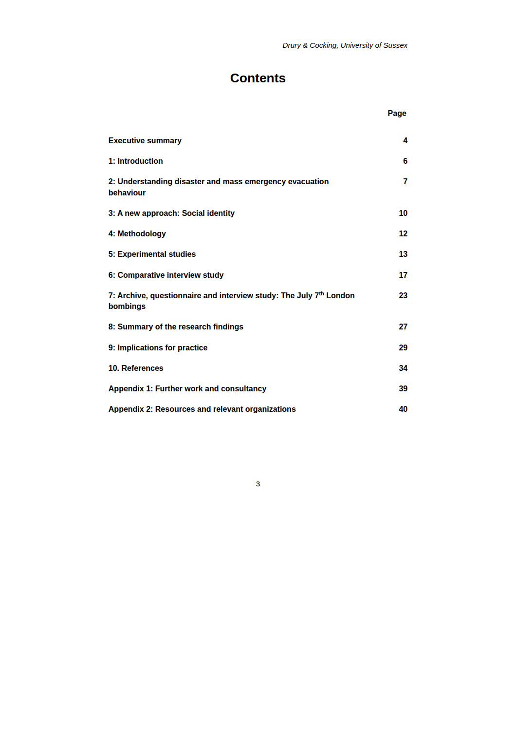Drury & Cocking, University of Sussex
Contents
Page
| Executive summary | 4 |
| 1: Introduction | 6 |
| 2: Understanding disaster and mass emergency evacuation behaviour | 7 |
| 3: A new approach: Social identity | 10 |
| 4: Methodology | 12 |
| 5: Experimental studies | 13 |
| 6: Comparative interview study | 17 |
| 7: Archive, questionnaire and interview study: The July 7 th London bombings | 23 |
| 8: Summary of the research findings | 27 |
| 9: Implications for practice | 29 |
| 10. References | 34 |
| Appendix 1: Further work and consultancy | 39 |
| Appendix 2: Resources and relevant organizations | 40 |
3